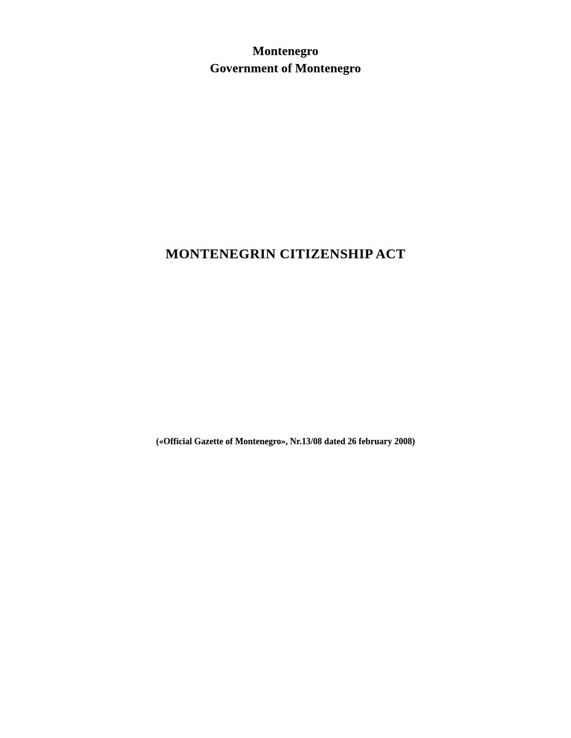Montenegro Government of Montenegro
MONTENEGRIN CITIZENSHIP ACT
(«Official Gazette of Montenegro», Nr.13/08 dated 26 february 2008)